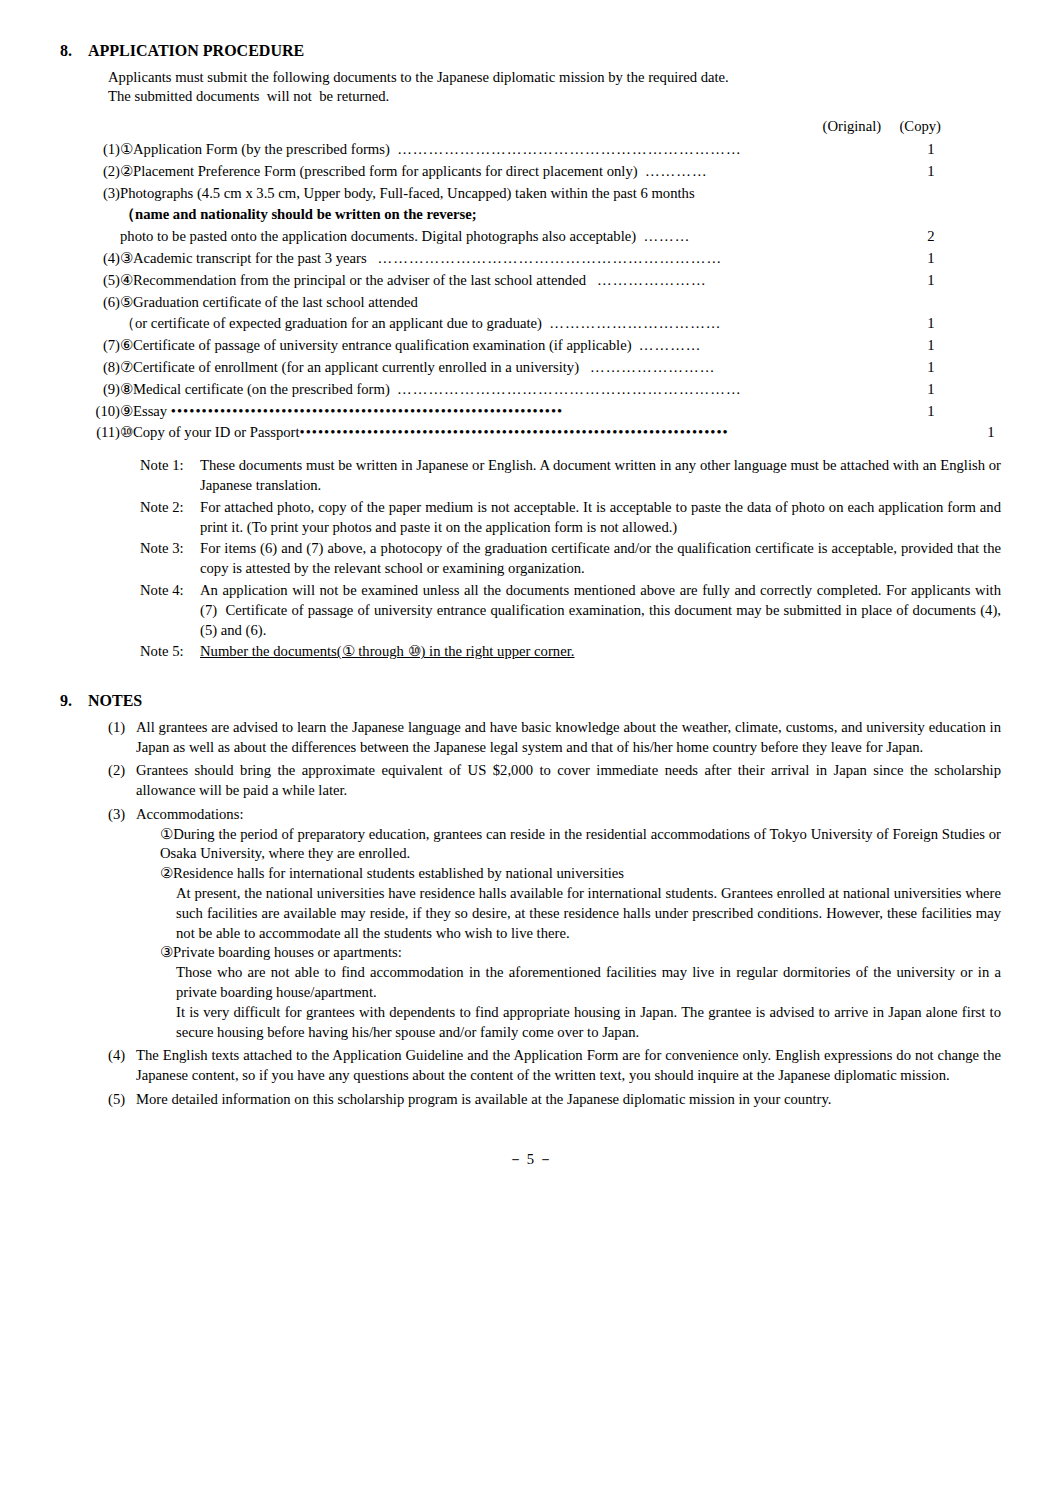8. APPLICATION PROCEDURE
Applicants must submit the following documents to the Japanese diplomatic mission by the required date.
The submitted documents will not be returned.
(Original) (Copy)
| (1) | ①Application Form (by the prescribed forms) ………………………………………………………… | 1 | |
| (2) | ②Placement Preference Form (prescribed form for applicants for direct placement only) ………… | 1 | |
| (3) | Photographs (4.5 cm x 3.5 cm, Upper body, Full-faced, Uncapped) taken within the past 6 months | | |
| | （name and nationality should be written on the reverse; | | |
| | photo to be pasted onto the application documents. Digital photographs also acceptable) ……… | 2 | |
| (4) | ③Academic transcript for the past 3 years ………………………………………………………… | 1 | |
| (5) | ④Recommendation from the principal or the adviser of the last school attended ………………… | 1 | |
| (6) | ⑤Graduation certificate of the last school attended | | |
| | （or certificate of expected graduation for an applicant due to graduate) …………………………… | 1 | |
| (7) | ⑥Certificate of passage of university entrance qualification examination (if applicable) ………… | 1 | |
| (8) | ⑦Certificate of enrollment (for an applicant currently enrolled in a university) …………………… | 1 | |
| (9) | ⑧Medical certificate (on the prescribed form) ………………………………………………………… | 1 | |
| (10) | ⑨Essay •••••••••••••••••••••••••••••••••••••••••••••••••••••••••••••••• | 1 | |
| (11) | ⑩Copy of your ID or Passport •••••••••••••••••••••••••••••••••••••••••••••••••••••••••••••••••••••• | | 1 |
Note 1:
These documents must be written in Japanese or English. A document written in any other language must be attached with an English or Japanese translation.
Note 2:
For attached photo, copy of the paper medium is not acceptable. It is acceptable to paste the data of photo on each application form and print it. (To print your photos and paste it on the application form is not allowed.)
Note 3:
For items (6) and (7) above, a photocopy of the graduation certificate and/or the qualification certificate is acceptable, provided that the copy is attested by the relevant school or examining organization.
Note 4:
An application will not be examined unless all the documents mentioned above are fully and correctly completed. For applicants with (7) Certificate of passage of university entrance qualification examination, this document may be submitted in place of documents (4), (5) and (6).
Note 5:
Number the documents(① through ⑩) in the right upper corner.
9. NOTES
(1) All grantees are advised to learn the Japanese language and have basic knowledge about the weather, climate, customs, and university education in Japan as well as about the differences between the Japanese legal system and that of his/her home country before they leave for Japan.
(2) Grantees should bring the approximate equivalent of US $2,000 to cover immediate needs after their arrival in Japan since the scholarship allowance will be paid a while later.
(3) Accommodations:
①During the period of preparatory education, grantees can reside in the residential accommodations of Tokyo University of Foreign Studies or Osaka University, where they are enrolled.
②Residence halls for international students established by national universities
At present, the national universities have residence halls available for international students. Grantees enrolled at national universities where such facilities are available may reside, if they so desire, at these residence halls under prescribed conditions. However, these facilities may not be able to accommodate all the students who wish to live there.
③Private boarding houses or apartments:
Those who are not able to find accommodation in the aforementioned facilities may live in regular dormitories of the university or in a private boarding house/apartment.
It is very difficult for grantees with dependents to find appropriate housing in Japan. The grantee is advised to arrive in Japan alone first to secure housing before having his/her spouse and/or family come over to Japan.
(4) The English texts attached to the Application Guideline and the Application Form are for convenience only. English expressions do not change the Japanese content, so if you have any questions about the content of the written text, you should inquire at the Japanese diplomatic mission.
(5) More detailed information on this scholarship program is available at the Japanese diplomatic mission in your country.
－ 5 －